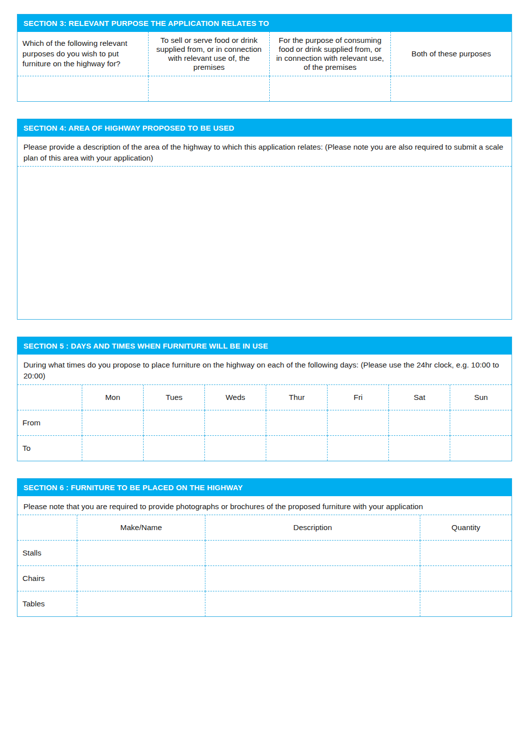SECTION 3: RELEVANT PURPOSE THE APPLICATION RELATES TO
| Which of the following relevant purposes do you wish to put furniture on the highway for? | To sell or serve food or drink supplied from, or in connection with relevant use of, the premises | For the purpose of consuming food or drink supplied from, or in connection with relevant use, of the premises | Both of these purposes |
SECTION 4: AREA OF HIGHWAY PROPOSED TO BE USED
Please provide a description of the area of the highway to which this application relates: (Please note you are also required to submit a scale plan of this area with your application)
SECTION 5 : DAYS AND TIMES WHEN FURNITURE WILL BE IN USE
During what times do you propose to place furniture on the highway on each of the following days: (Please use the 24hr clock, e.g. 10:00 to 20:00)
| | Mon | Tues | Weds | Thur | Fri | Sat | Sun |
| From | | | | | | | |
| To | | | | | | | |
SECTION 6 : FURNITURE TO BE PLACED ON THE HIGHWAY
Please note that you are required to provide photographs or brochures of the proposed furniture with your application
| | Make/Name | Description | Quantity |
| Stalls | | | |
| Chairs | | | |
| Tables | | | |